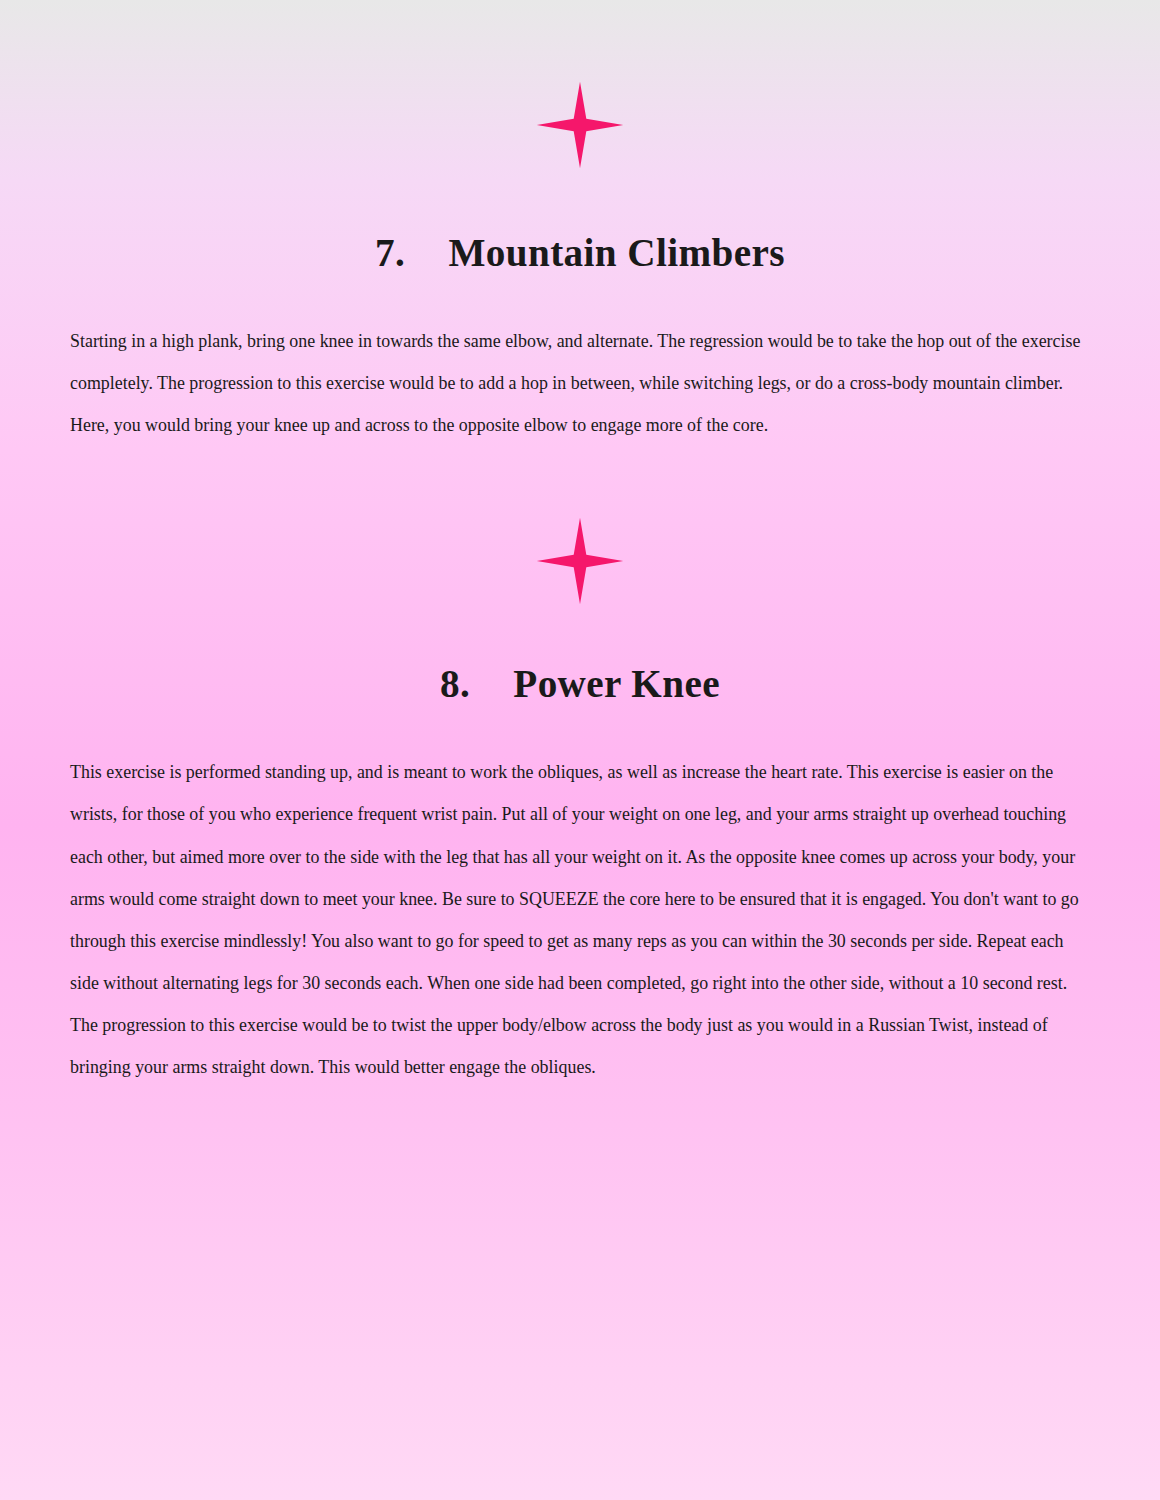7. Mountain Climbers
Starting in a high plank, bring one knee in towards the same elbow, and alternate. The regression would be to take the hop out of the exercise completely. The progression to this exercise would be to add a hop in between, while switching legs, or do a cross-body mountain climber. Here, you would bring your knee up and across to the opposite elbow to engage more of the core.
8. Power Knee
This exercise is performed standing up, and is meant to work the obliques, as well as increase the heart rate. This exercise is easier on the wrists, for those of you who experience frequent wrist pain. Put all of your weight on one leg, and your arms straight up overhead touching each other, but aimed more over to the side with the leg that has all your weight on it. As the opposite knee comes up across your body, your arms would come straight down to meet your knee. Be sure to SQUEEZE the core here to be ensured that it is engaged. You don't want to go through this exercise mindlessly! You also want to go for speed to get as many reps as you can within the 30 seconds per side. Repeat each side without alternating legs for 30 seconds each. When one side had been completed, go right into the other side, without a 10 second rest. The progression to this exercise would be to twist the upper body/elbow across the body just as you would in a Russian Twist, instead of bringing your arms straight down. This would better engage the obliques.